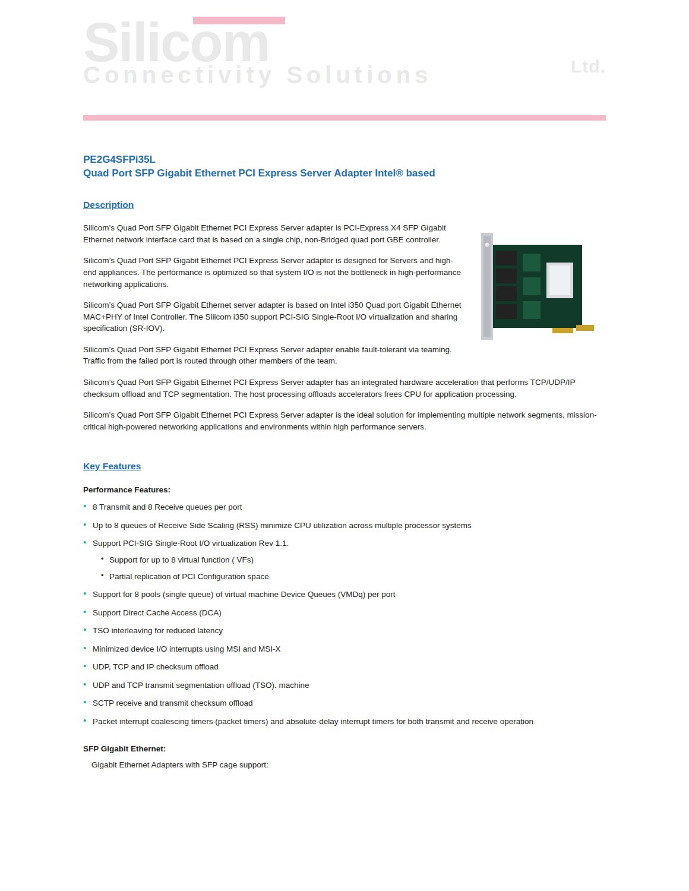Silicom
Ltd.
Connectivity Solutions
PE2G4SFPi35L
Quad Port SFP Gigabit Ethernet PCI Express Server Adapter Intel® based
Description
Silicom’s Quad Port SFP Gigabit Ethernet PCI Express Server adapter is PCI-Express X4 SFP Gigabit Ethernet network interface card that is based on a single chip, non-Bridged quad port GBE controller.
Silicom’s Quad Port SFP Gigabit Ethernet PCI Express Server adapter is designed for Servers and high-end appliances. The performance is optimized so that system I/O is not the bottleneck in high-performance networking applications.
Silicom’s Quad Port SFP Gigabit Ethernet server adapter is based on Intel i350 Quad port Gigabit Ethernet MAC+PHY of Intel Controller. The Silicom i350 support PCI-SIG Single-Root I/O virtualization and sharing specification (SR-IOV).
Silicom’s Quad Port SFP Gigabit Ethernet PCI Express Server adapter enable fault-tolerant via teaming. Traffic from the failed port is routed through other members of the team.
Silicom’s Quad Port SFP Gigabit Ethernet PCI Express Server adapter has an integrated hardware acceleration that performs TCP/UDP/IP checksum offload and TCP segmentation. The host processing offloads accelerators frees CPU for application processing.
Silicom’s Quad Port SFP Gigabit Ethernet PCI Express Server adapter is the ideal solution for implementing multiple network segments, mission-critical high-powered networking applications and environments within high performance servers.
Key Features
Performance Features:
8 Transmit and 8 Receive queues per port
Up to 8 queues of Receive Side Scaling (RSS) minimize CPU utilization across multiple processor systems
Support PCI-SIG Single-Root I/O virtualization Rev 1.1.
Support for up to 8 virtual function ( VFs)
Partial replication of PCI Configuration space
Support for 8 pools (single queue) of virtual machine Device Queues (VMDq) per port
Support Direct Cache Access (DCA)
TSO interleaving for reduced latency
Minimized device I/O interrupts using MSI and MSI-X
UDP, TCP and IP checksum offload
UDP and TCP transmit segmentation offload (TSO). machine
SCTP receive and transmit checksum offload
Packet interrupt coalescing timers (packet timers) and absolute-delay interrupt timers for both transmit and receive operation
SFP Gigabit Ethernet:
Gigabit Ethernet Adapters with SFP cage support: